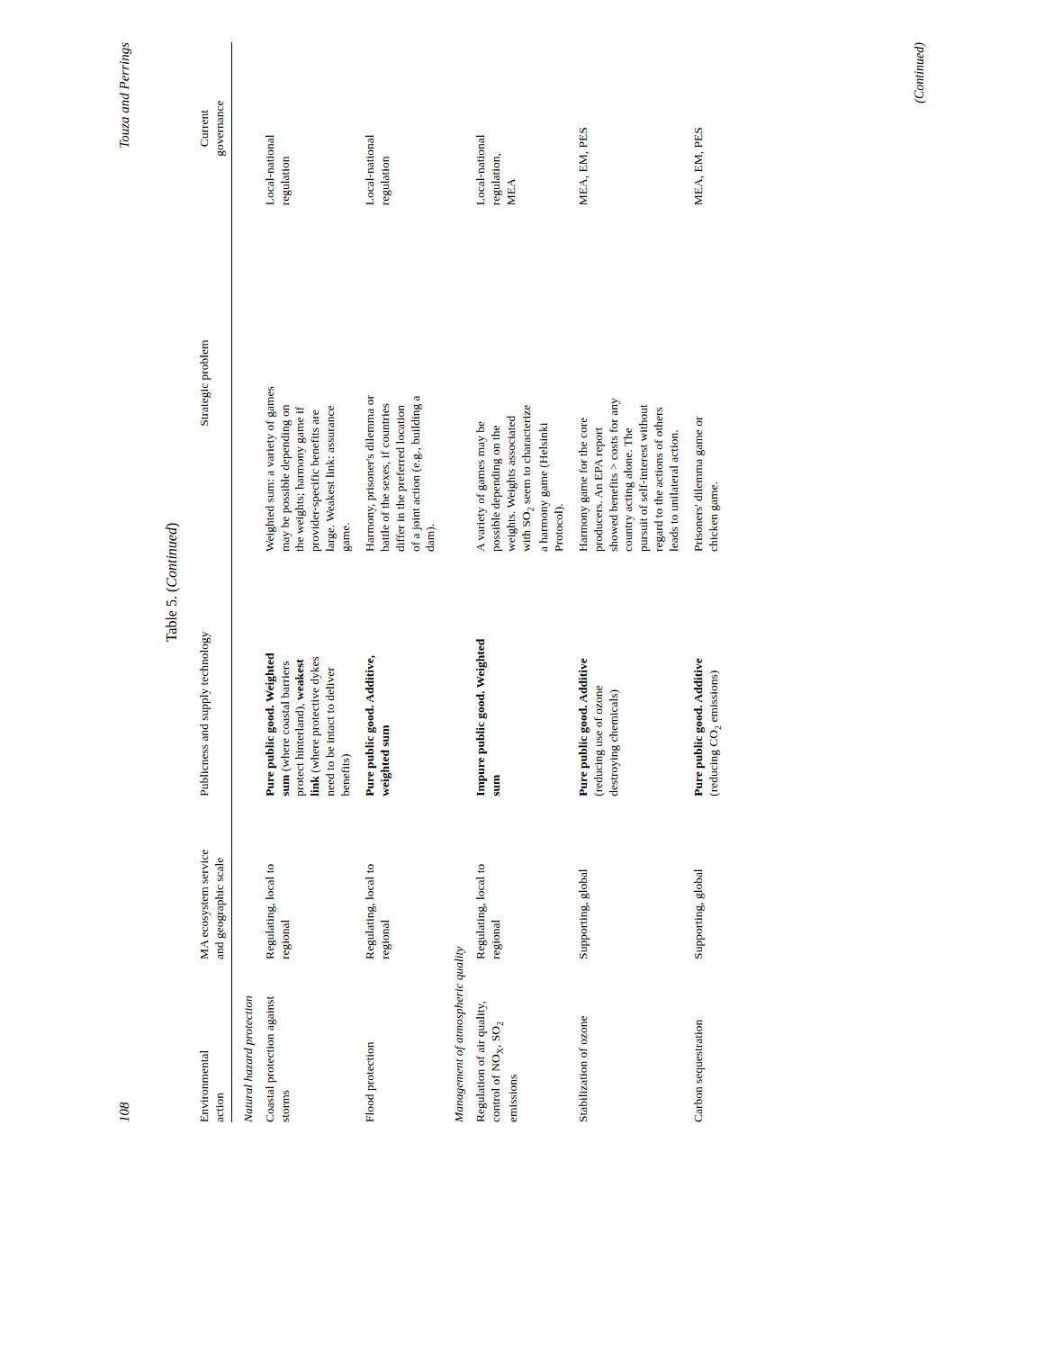108 Touza and Perrings
Table 5. (Continued)
| Environmental action | MA ecosystem service and geographic scale | Publicness and supply technology | Strategic problem | Current governance |
| --- | --- | --- | --- | --- |
| Natural hazard protection |
| Coastal protection against storms | Regulating, local to regional | Pure public good. Weighted sum (where coastal barriers protect hinterland), weakest link (where protective dykes need to be intact to deliver benefits) | Weighted sum: a variety of games may be possible depending on the weights; harmony game if provider-specific benefits are large. Weakest link: assurance game. | Local-national regulation |
| Flood protection | Regulating, local to regional | Pure public good. Additive, weighted sum | Harmony, prisoner's dilemma or battle of the sexes, if countries differ in the preferred location of a joint action (e.g., building a dam). | Local-national regulation |
| Management of atmospheric quality |
| Regulation of air quality, control of NO X , SO 2 emissions | Regulating, local to regional | Impure public good. Weighted sum | A variety of games may be possible depending on the weights. Weights associated with SO 2 seem to characterize a harmony game (Helsinki Protocol). | Local-national regulation, MEA |
| Stabilization of ozone | Supporting, global | Pure public good. Additive (reducing use of ozone destroying chemicals) | Harmony game for the core producers. An EPA report showed benefits > costs for any country acting alone. The pursuit of self-interest without regard to the actions of others leads to unilateral action. | MEA, EM, PES |
| Carbon sequestration | Supporting, global | Pure public good. Additive (reducing CO 2 emissions) | Prisoners' dilemma game or chicken game. | MEA, EM, PES |
(Continued)